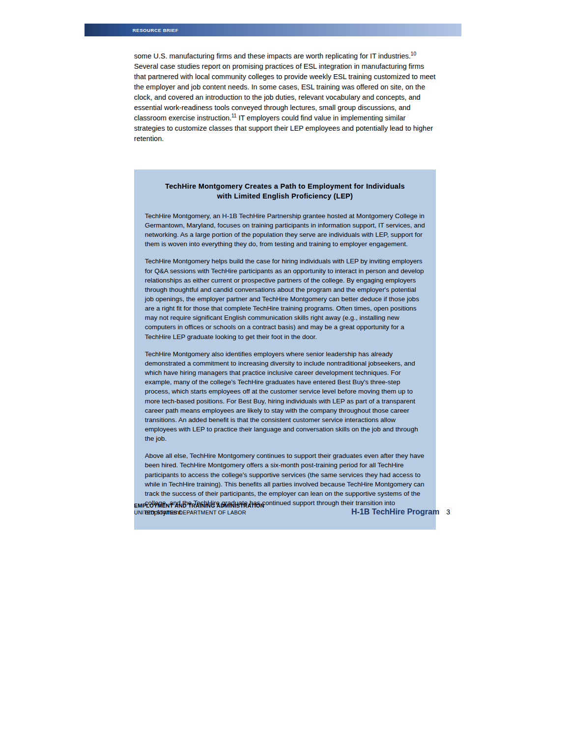RESOURCE BRIEF
some U.S. manufacturing firms and these impacts are worth replicating for IT industries.10 Several case studies report on promising practices of ESL integration in manufacturing firms that partnered with local community colleges to provide weekly ESL training customized to meet the employer and job content needs. In some cases, ESL training was offered on site, on the clock, and covered an introduction to the job duties, relevant vocabulary and concepts, and essential work-readiness tools conveyed through lectures, small group discussions, and classroom exercise instruction.11 IT employers could find value in implementing similar strategies to customize classes that support their LEP employees and potentially lead to higher retention.
TechHire Montgomery Creates a Path to Employment for Individuals
with Limited English Proficiency (LEP)
TechHire Montgomery, an H-1B TechHire Partnership grantee hosted at Montgomery College in Germantown, Maryland, focuses on training participants in information support, IT services, and networking. As a large portion of the population they serve are individuals with LEP, support for them is woven into everything they do, from testing and training to employer engagement.
TechHire Montgomery helps build the case for hiring individuals with LEP by inviting employers for Q&A sessions with TechHire participants as an opportunity to interact in person and develop relationships as either current or prospective partners of the college. By engaging employers through thoughtful and candid conversations about the program and the employer's potential job openings, the employer partner and TechHire Montgomery can better deduce if those jobs are a right fit for those that complete TechHire training programs. Often times, open positions may not require significant English communication skills right away (e.g., installing new computers in offices or schools on a contract basis) and may be a great opportunity for a TechHire LEP graduate looking to get their foot in the door.
TechHire Montgomery also identifies employers where senior leadership has already demonstrated a commitment to increasing diversity to include nontraditional jobseekers, and which have hiring managers that practice inclusive career development techniques. For example, many of the college's TechHire graduates have entered Best Buy's three-step process, which starts employees off at the customer service level before moving them up to more tech-based positions. For Best Buy, hiring individuals with LEP as part of a transparent career path means employees are likely to stay with the company throughout those career transitions. An added benefit is that the consistent customer service interactions allow employees with LEP to practice their language and conversation skills on the job and through the job.
Above all else, TechHire Montgomery continues to support their graduates even after they have been hired. TechHire Montgomery offers a six-month post-training period for all TechHire participants to access the college's supportive services (the same services they had access to while in TechHire training). This benefits all parties involved because TechHire Montgomery can track the success of their participants, the employer can lean on the supportive systems of the college, and the TechHire graduate has continued support through their transition into employment.
EMPLOYMENT AND TRAINING ADMINISTRATION
UNITED STATES DEPARTMENT OF LABOR
H-1B TechHire Program 3